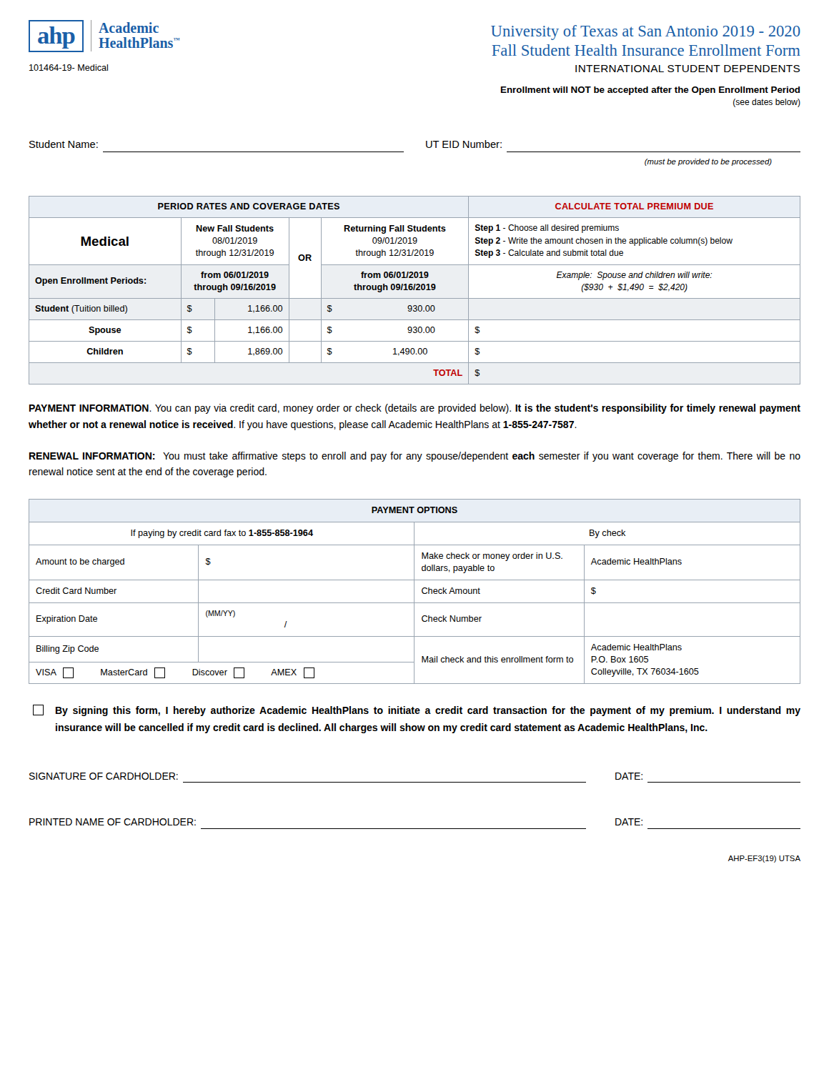ahp
Academic
HealthPlans™
101464-19- Medical
University of Texas at San Antonio 2019 - 2020
Fall Student Health Insurance Enrollment Form
INTERNATIONAL STUDENT DEPENDENTS
Enrollment will NOT be accepted after the Open Enrollment Period (see dates below)
Student Name:
UT EID Number:
(must be provided to be processed)
| PERIOD RATES AND COVERAGE DATES | CALCULATE TOTAL PREMIUM DUE |
| --- | --- |
| Medical | New Fall Students 08/01/2019 through 12/31/2019 | OR | Returning Fall Students 09/01/2019 through 12/31/2019 | Step 1 - Choose all desired premiums Step 2 - Write the amount chosen in the applicable column(s) below Step 3 - Calculate and submit total due |
| Open Enrollment Periods: | from 06/01/2019 through 09/16/2019 | from 06/01/2019 through 09/16/2019 | Example: Spouse and children will write: ($930 + $1,490 = $2,420) |
| Student (Tuition billed) | $ | 1,166.00 | | $ 930.00 | |
| Spouse | $ | 1,166.00 | | $ 930.00 | $ |
| Children | $ | 1,869.00 | | $ 1,490.00 | $ |
| TOTAL | $ |
PAYMENT INFORMATION. You can pay via credit card, money order or check (details are provided below). It is the student's responsibility for timely renewal payment whether or not a renewal notice is received. If you have questions, please call Academic HealthPlans at 1-855-247-7587.
RENEWAL INFORMATION: You must take affirmative steps to enroll and pay for any spouse/dependent each semester if you want coverage for them. There will be no renewal notice sent at the end of the coverage period.
| PAYMENT OPTIONS |
| --- |
| If paying by credit card fax to 1-855-858-1964 | By check |
| Amount to be charged | $ | Make check or money order in U.S. dollars, payable to | Academic HealthPlans |
| Credit Card Number | | Check Amount | $ |
| Expiration Date | (MM/YY) / | Check Number | |
| Billing Zip Code | | Mail check and this enrollment form to | Academic HealthPlans P.O. Box 1605 Colleyville, TX 76034-1605 |
| VISA MasterCard Discover AMEX |
By signing this form, I hereby authorize Academic HealthPlans to initiate a credit card transaction for the payment of my premium. I understand my insurance will be cancelled if my credit card is declined. All charges will show on my credit card statement as Academic HealthPlans, Inc.
SIGNATURE OF CARDHOLDER:
DATE:
PRINTED NAME OF CARDHOLDER:
DATE:
AHP-EF3(19) UTSA